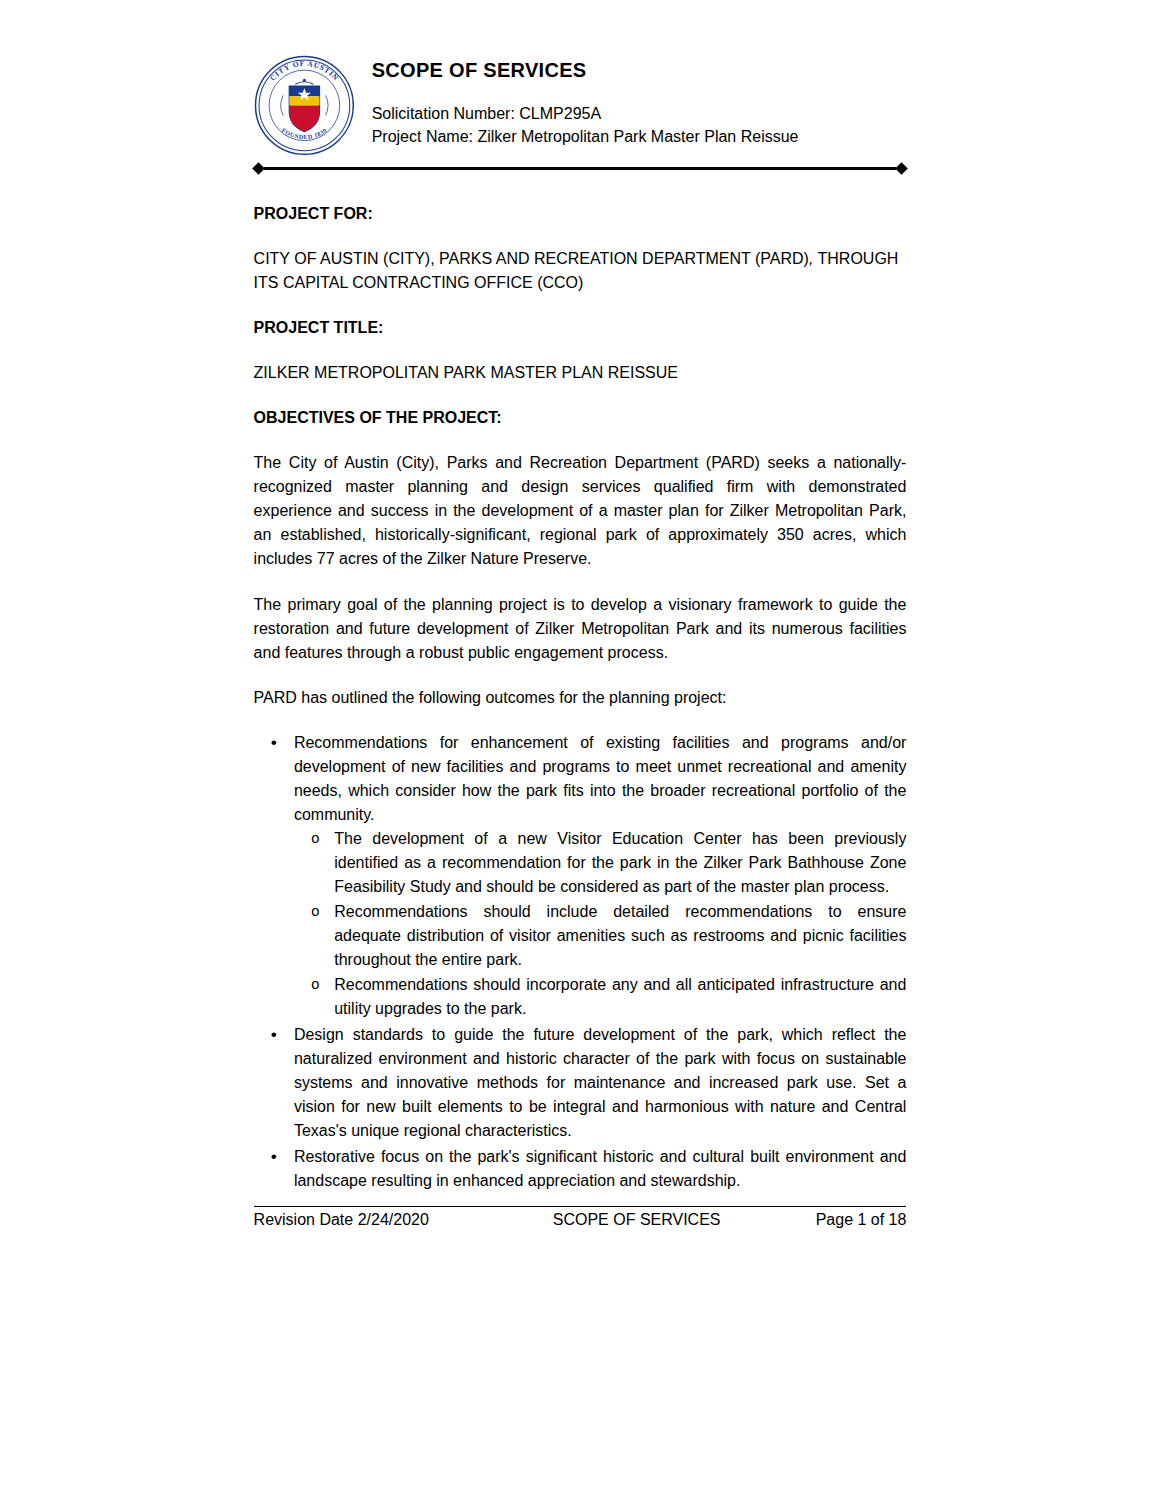CITY OF AUSTIN FOUNDED 1839
SCOPE OF SERVICES
Solicitation Number: CLMP295A
Project Name: Zilker Metropolitan Park Master Plan Reissue
PROJECT FOR:
CITY OF AUSTIN (CITY), PARKS AND RECREATION DEPARTMENT (PARD), THROUGH ITS CAPITAL CONTRACTING OFFICE (CCO)
PROJECT TITLE:
ZILKER METROPOLITAN PARK MASTER PLAN REISSUE
OBJECTIVES OF THE PROJECT:
The City of Austin (City), Parks and Recreation Department (PARD) seeks a nationally-recognized master planning and design services qualified firm with demonstrated experience and success in the development of a master plan for Zilker Metropolitan Park, an established, historically-significant, regional park of approximately 350 acres, which includes 77 acres of the Zilker Nature Preserve.
The primary goal of the planning project is to develop a visionary framework to guide the restoration and future development of Zilker Metropolitan Park and its numerous facilities and features through a robust public engagement process.
PARD has outlined the following outcomes for the planning project:
Recommendations for enhancement of existing facilities and programs and/or development of new facilities and programs to meet unmet recreational and amenity needs, which consider how the park fits into the broader recreational portfolio of the community.
The development of a new Visitor Education Center has been previously identified as a recommendation for the park in the Zilker Park Bathhouse Zone Feasibility Study and should be considered as part of the master plan process.
Recommendations should include detailed recommendations to ensure adequate distribution of visitor amenities such as restrooms and picnic facilities throughout the entire park.
Recommendations should incorporate any and all anticipated infrastructure and utility upgrades to the park.
Design standards to guide the future development of the park, which reflect the naturalized environment and historic character of the park with focus on sustainable systems and innovative methods for maintenance and increased park use. Set a vision for new built elements to be integral and harmonious with nature and Central Texas's unique regional characteristics.
Restorative focus on the park's significant historic and cultural built environment and landscape resulting in enhanced appreciation and stewardship.
Revision Date 2/24/2020
SCOPE OF SERVICES
Page 1 of 18